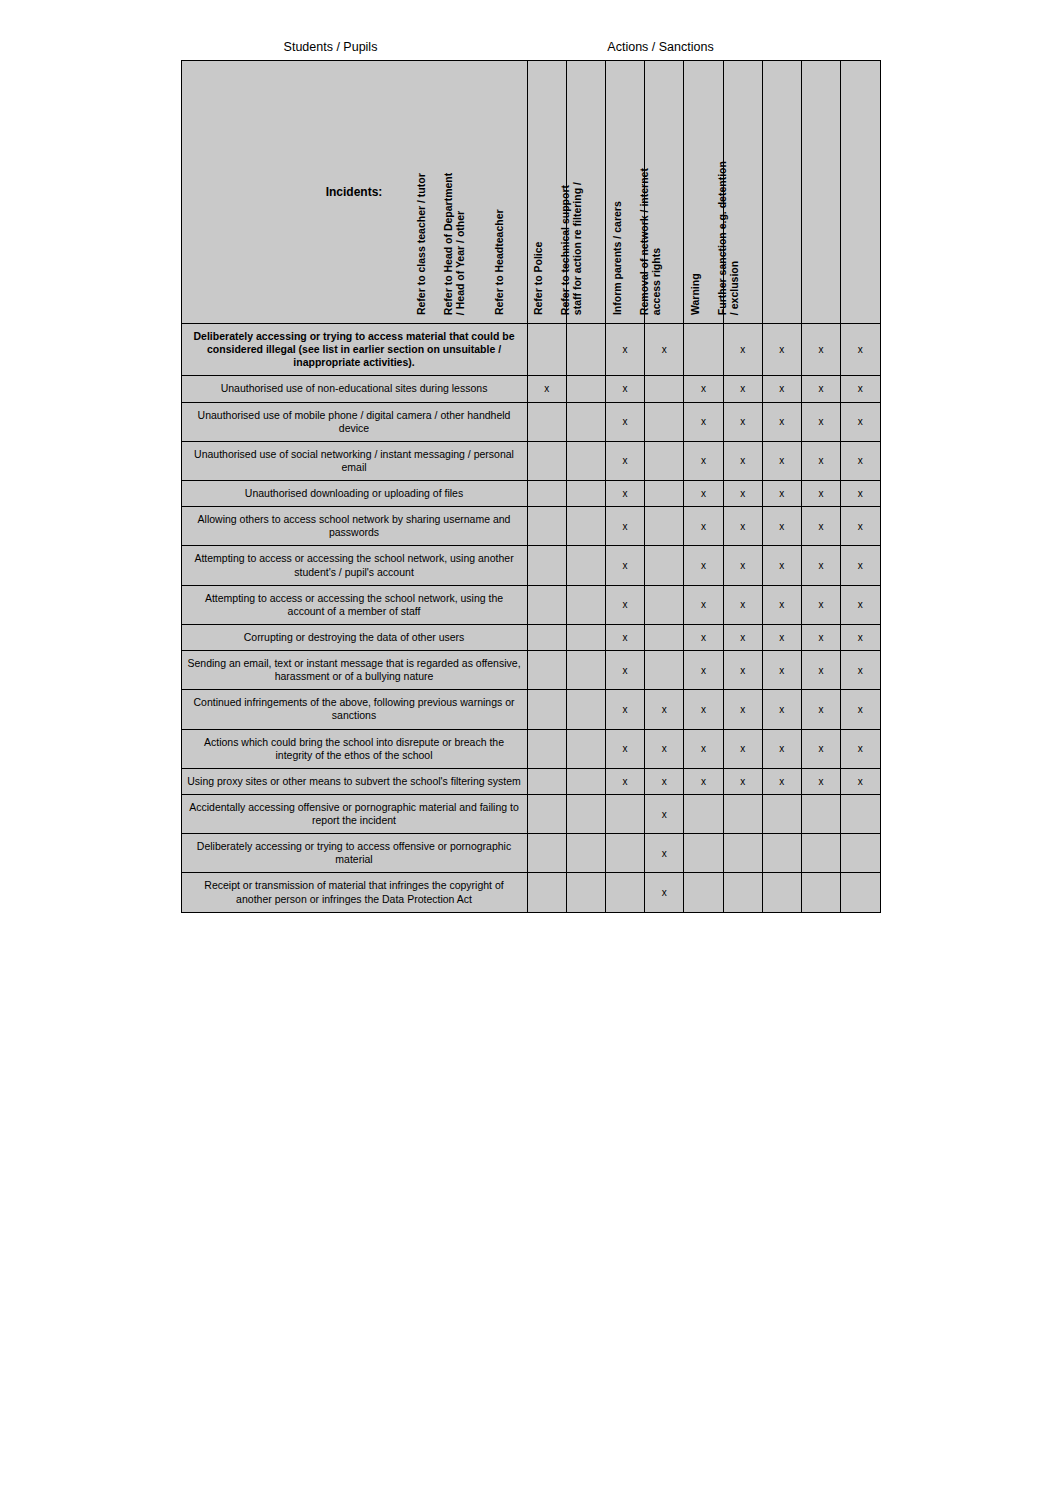Students / Pupils
Actions / Sanctions
| Incidents: | Refer to class teacher / tutor | Refer to Head of Department / Head of Year / other | Refer to Headteacher | Refer to Police | Refer to technical support staff for action re filtering / | Inform parents / carers | Removal of network / internet access rights | Warning | Further sanction e.g. detention / exclusion |
| --- | --- | --- | --- | --- | --- | --- | --- | --- | --- |
| Deliberately accessing or trying to access material that could be considered illegal (see list in earlier section on unsuitable / inappropriate activities). | | | x | x | | x | x | x | x |
| Unauthorised use of non-educational sites during lessons | x | | x | | x | x | x | x | x |
| Unauthorised use of mobile phone / digital camera / other handheld device | | | x | | x | x | x | x | x |
| Unauthorised use of social networking / instant messaging / personal email | | | x | | x | x | x | x | x |
| Unauthorised downloading or uploading of files | | | x | | x | x | x | x | x |
| Allowing others to access school network by sharing username and passwords | | | x | | x | x | x | x | x |
| Attempting to access or accessing the school network, using another student's / pupil's account | | | x | | x | x | x | x | x |
| Attempting to access or accessing the school network, using the account of a member of staff | | | x | | x | x | x | x | x |
| Corrupting or destroying the data of other users | | | x | | x | x | x | x | x |
| Sending an email, text or instant message that is regarded as offensive, harassment or of a bullying nature | | | x | | x | x | x | x | x |
| Continued infringements of the above, following previous warnings or sanctions | | | x | x | x | x | x | x | x |
| Actions which could bring the school into disrepute or breach the integrity of the ethos of the school | | | x | x | x | x | x | x | x |
| Using proxy sites or other means to subvert the school's filtering system | | | x | x | x | x | x | x | x |
| Accidentally accessing offensive or pornographic material and failing to report the incident | | | | x | | | | | |
| Deliberately accessing or trying to access offensive or pornographic material | | | | x | | | | | |
| Receipt or transmission of material that infringes the copyright of another person or infringes the Data Protection Act | | | | x | | | | | |